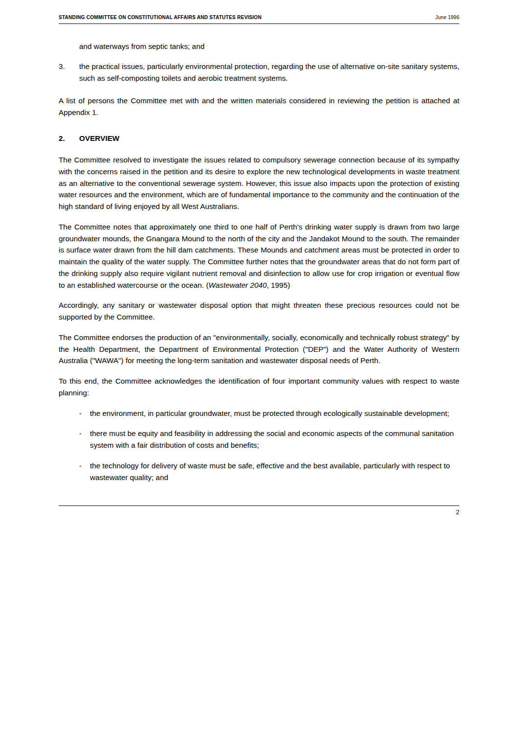Standing Committee on Constitutional Affairs and Statutes Revision June 1996
and waterways from septic tanks; and
3. the practical issues, particularly environmental protection, regarding the use of alternative on-site sanitary systems, such as self-composting toilets and aerobic treatment systems.
A list of persons the Committee met with and the written materials considered in reviewing the petition is attached at Appendix 1.
2. OVERVIEW
The Committee resolved to investigate the issues related to compulsory sewerage connection because of its sympathy with the concerns raised in the petition and its desire to explore the new technological developments in waste treatment as an alternative to the conventional sewerage system. However, this issue also impacts upon the protection of existing water resources and the environment, which are of fundamental importance to the community and the continuation of the high standard of living enjoyed by all West Australians.
The Committee notes that approximately one third to one half of Perth's drinking water supply is drawn from two large groundwater mounds, the Gnangara Mound to the north of the city and the Jandakot Mound to the south. The remainder is surface water drawn from the hill dam catchments. These Mounds and catchment areas must be protected in order to maintain the quality of the water supply. The Committee further notes that the groundwater areas that do not form part of the drinking supply also require vigilant nutrient removal and disinfection to allow use for crop irrigation or eventual flow to an established watercourse or the ocean. (Wastewater 2040, 1995)
Accordingly, any sanitary or wastewater disposal option that might threaten these precious resources could not be supported by the Committee.
The Committee endorses the production of an "environmentally, socially, economically and technically robust strategy" by the Health Department, the Department of Environmental Protection ("DEP") and the Water Authority of Western Australia ("WAWA") for meeting the long-term sanitation and wastewater disposal needs of Perth.
To this end, the Committee acknowledges the identification of four important community values with respect to waste planning:
the environment, in particular groundwater, must be protected through ecologically sustainable development;
there must be equity and feasibility in addressing the social and economic aspects of the communal sanitation system with a fair distribution of costs and benefits;
the technology for delivery of waste must be safe, effective and the best available, particularly with respect to wastewater quality; and
2